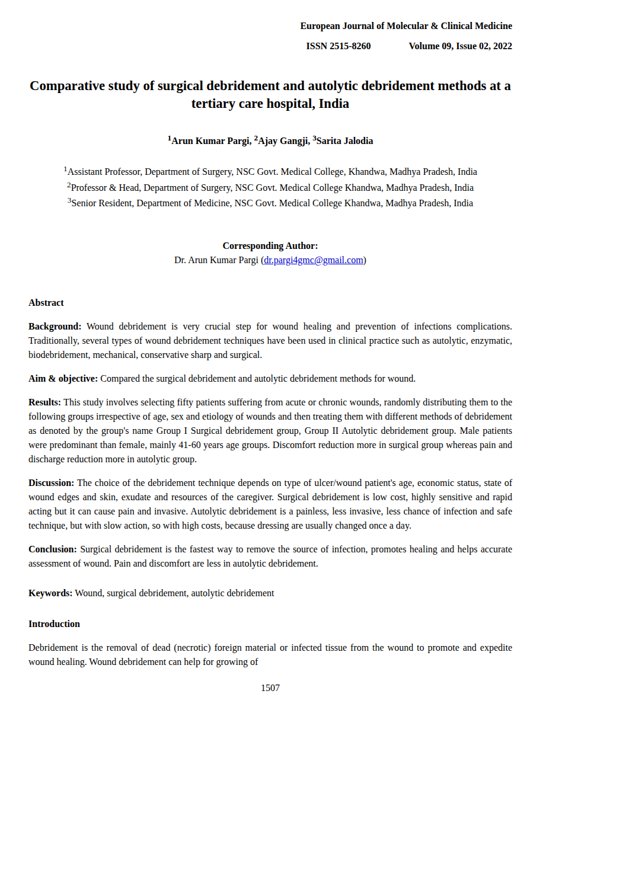European Journal of Molecular & Clinical Medicine ISSN 2515-8260 Volume 09, Issue 02, 2022
Comparative study of surgical debridement and autolytic debridement methods at a tertiary care hospital, India
1Arun Kumar Pargi, 2Ajay Gangji, 3Sarita Jalodia
1Assistant Professor, Department of Surgery, NSC Govt. Medical College, Khandwa, Madhya Pradesh, India
2Professor & Head, Department of Surgery, NSC Govt. Medical College Khandwa, Madhya Pradesh, India
3Senior Resident, Department of Medicine, NSC Govt. Medical College Khandwa, Madhya Pradesh, India
Corresponding Author:
Dr. Arun Kumar Pargi (dr.pargi4gmc@gmail.com)
Abstract
Background: Wound debridement is very crucial step for wound healing and prevention of infections complications. Traditionally, several types of wound debridement techniques have been used in clinical practice such as autolytic, enzymatic, biodebridement, mechanical, conservative sharp and surgical.
Aim & objective: Compared the surgical debridement and autolytic debridement methods for wound.
Results: This study involves selecting fifty patients suffering from acute or chronic wounds, randomly distributing them to the following groups irrespective of age, sex and etiology of wounds and then treating them with different methods of debridement as denoted by the group's name Group I Surgical debridement group, Group II Autolytic debridement group. Male patients were predominant than female, mainly 41-60 years age groups. Discomfort reduction more in surgical group whereas pain and discharge reduction more in autolytic group.
Discussion: The choice of the debridement technique depends on type of ulcer/wound patient's age, economic status, state of wound edges and skin, exudate and resources of the caregiver. Surgical debridement is low cost, highly sensitive and rapid acting but it can cause pain and invasive. Autolytic debridement is a painless, less invasive, less chance of infection and safe technique, but with slow action, so with high costs, because dressing are usually changed once a day.
Conclusion: Surgical debridement is the fastest way to remove the source of infection, promotes healing and helps accurate assessment of wound. Pain and discomfort are less in autolytic debridement.
Keywords: Wound, surgical debridement, autolytic debridement
Introduction
Debridement is the removal of dead (necrotic) foreign material or infected tissue from the wound to promote and expedite wound healing. Wound debridement can help for growing of
1507